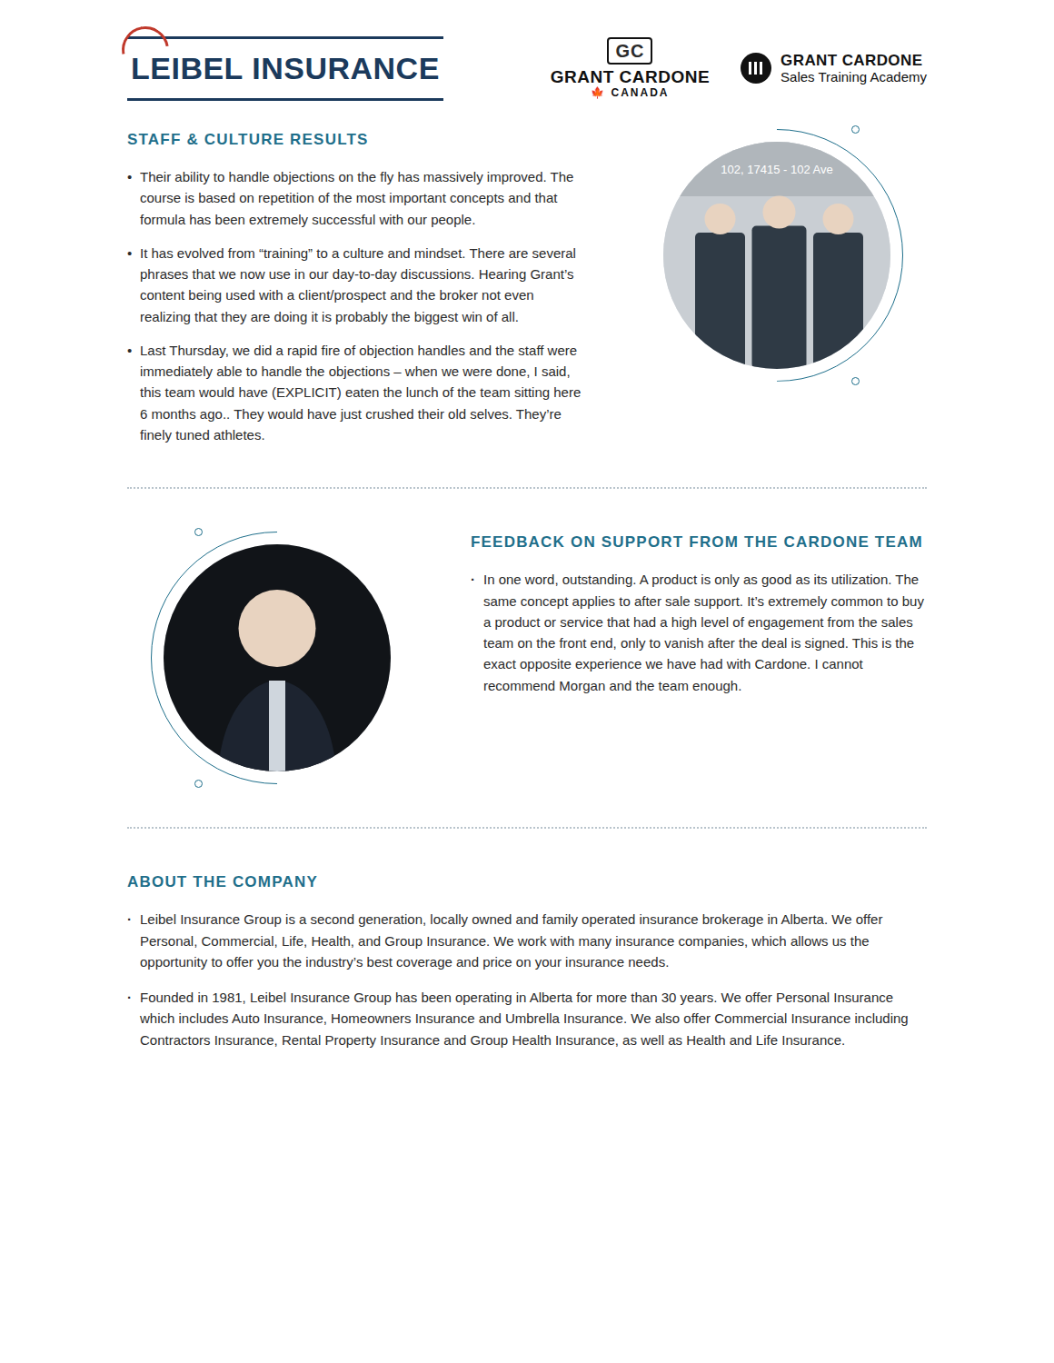LEIBEL INSURANCE
GC
GRANT CARDONE
🍁 CANADA
GRANT CARDONE
Sales Training Academy
Staff & Culture Results
Their ability to handle objections on the fly has massively improved. The course is based on repetition of the most important concepts and that formula has been extremely successful with our people.
It has evolved from “training” to a culture and mindset. There are several phrases that we now use in our day-to-day discussions. Hearing Grant’s content being used with a client/prospect and the broker not even realizing that they are doing it is probably the biggest win of all.
Last Thursday, we did a rapid fire of objection handles and the staff were immediately able to handle the objections – when we were done, I said, this team would have (EXPLICIT) eaten the lunch of the team sitting here 6 months ago.. They would have just crushed their old selves. They’re finely tuned athletes.
Feedback on Support from the Cardone Team
In one word, outstanding. A product is only as good as its utilization. The same concept applies to after sale support. It’s extremely common to buy a product or service that had a high level of engagement from the sales team on the front end, only to vanish after the deal is signed. This is the exact opposite experience we have had with Cardone. I cannot recommend Morgan and the team enough.
About the Company
Leibel Insurance Group is a second generation, locally owned and family operated insurance brokerage in Alberta. We offer Personal, Commercial, Life, Health, and Group Insurance. We work with many insurance companies, which allows us the opportunity to offer you the industry’s best coverage and price on your insurance needs.
Founded in 1981, Leibel Insurance Group has been operating in Alberta for more than 30 years. We offer Personal Insurance which includes Auto Insurance, Homeowners Insurance and Umbrella Insurance. We also offer Commercial Insurance including Contractors Insurance, Rental Property Insurance and Group Health Insurance, as well as Health and Life Insurance.